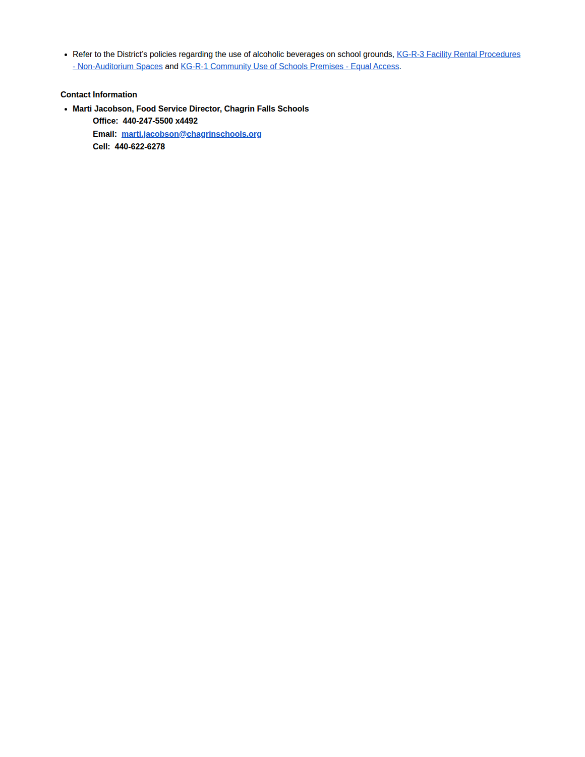Refer to the District’s policies regarding the use of alcoholic beverages on school grounds, KG-R-3 Facility Rental Procedures - Non-Auditorium Spaces and KG-R-1 Community Use of Schools Premises - Equal Access.
Contact Information
Marti Jacobson, Food Service Director, Chagrin Falls Schools
Office: 440-247-5500 x4492
Email: marti.jacobson@chagrinschools.org
Cell: 440-622-6278